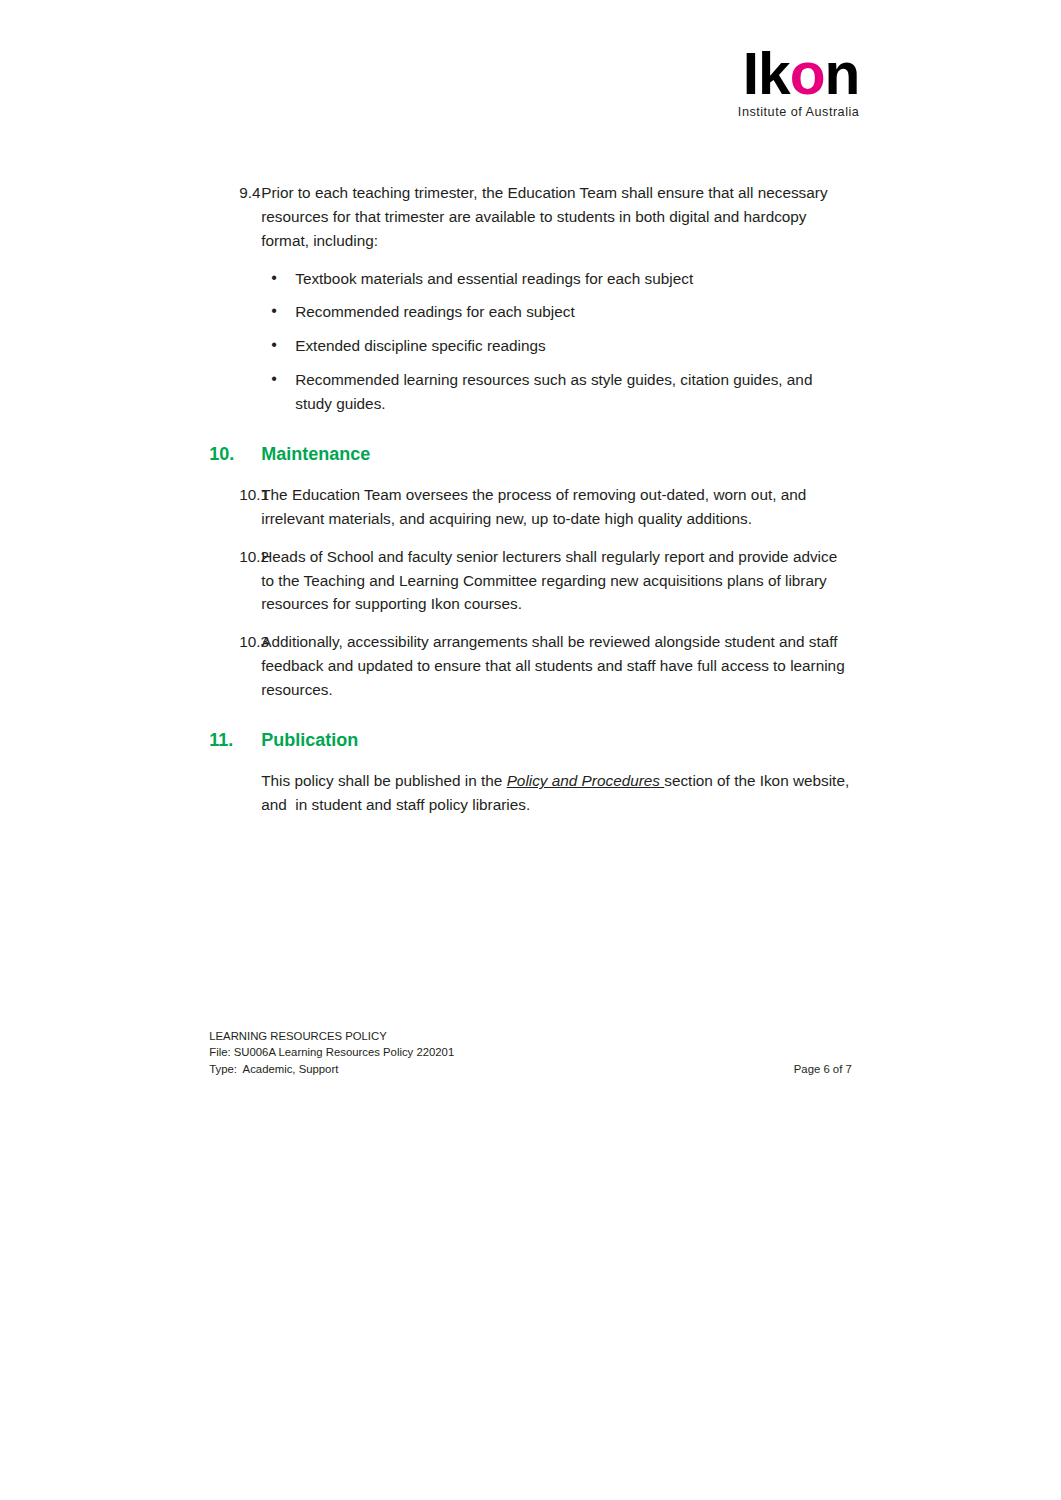Ikon
Institute of Australia
9.4
Prior to each teaching trimester, the Education Team shall ensure that all necessary resources for that trimester are available to students in both digital and hardcopy format, including:
Textbook materials and essential readings for each subject
Recommended readings for each subject
Extended discipline specific readings
Recommended learning resources such as style guides, citation guides, and study guides.
10. Maintenance
10.1
The Education Team oversees the process of removing out-dated, worn out, and irrelevant materials, and acquiring new, up to-date high quality additions.
10.2
Heads of School and faculty senior lecturers shall regularly report and provide advice to the Teaching and Learning Committee regarding new acquisitions plans of library resources for supporting Ikon courses.
10.3
Additionally, accessibility arrangements shall be reviewed alongside student and staff feedback and updated to ensure that all students and staff have full access to learning resources.
11. Publication
This policy shall be published in the Policy and Procedures section of the Ikon website, and in student and staff policy libraries.
LEARNING RESOURCES POLICY
File: SU006A Learning Resources Policy 220201
Type: Academic, Support
Page 6 of 7